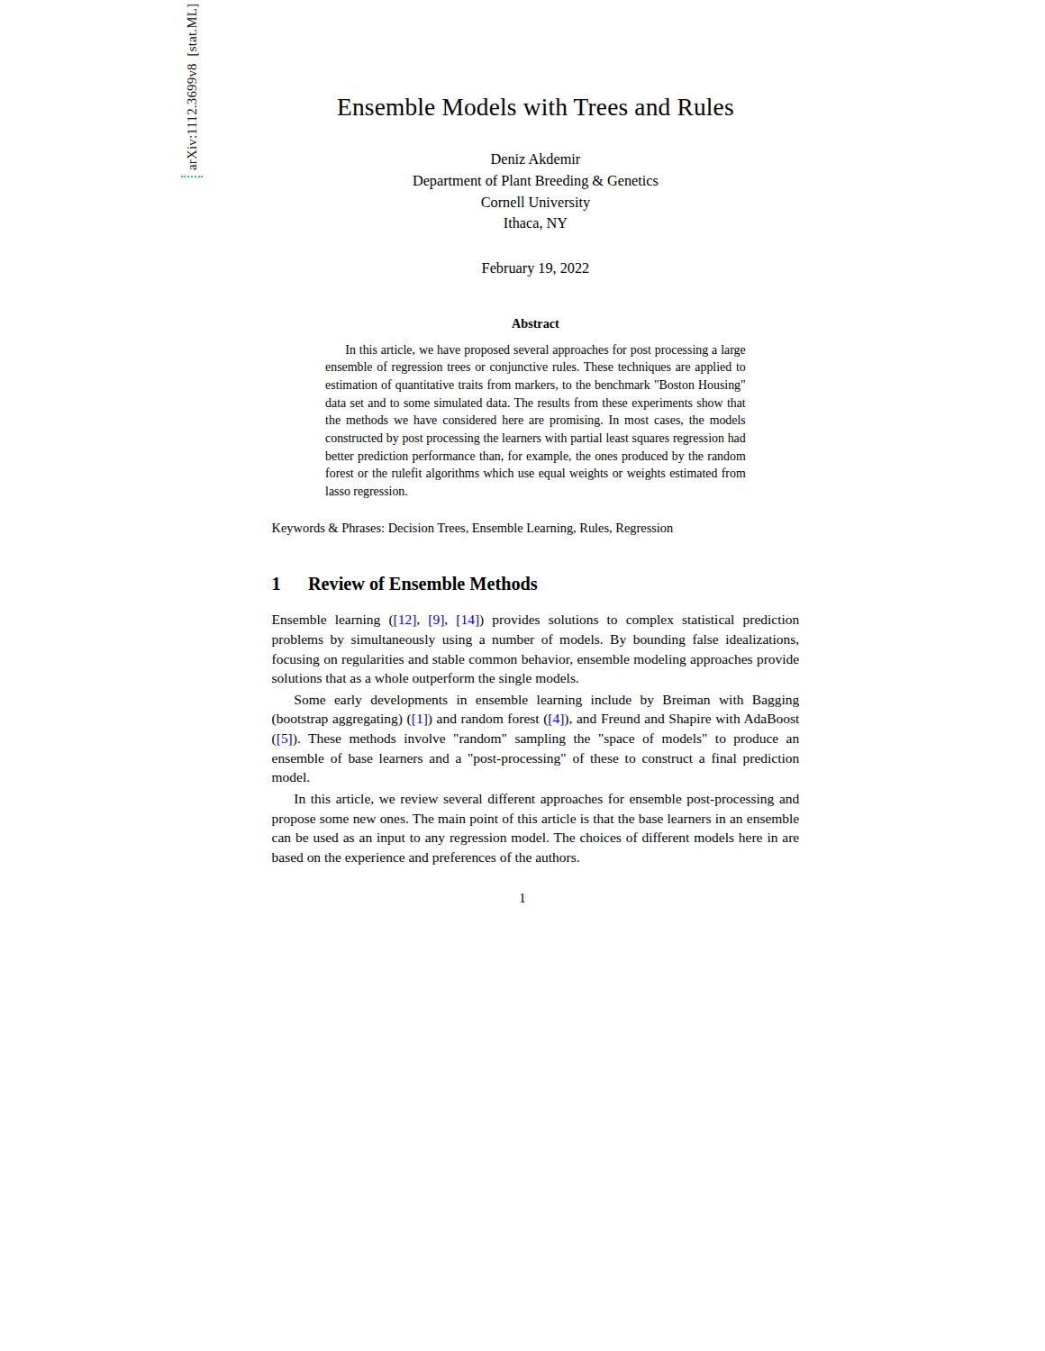arXiv:1112.3699v8 [stat.ML] 23 Aug 2012
Ensemble Models with Trees and Rules
Deniz Akdemir
Department of Plant Breeding & Genetics
Cornell University
Ithaca, NY
February 19, 2022
Abstract
In this article, we have proposed several approaches for post processing a large ensemble of regression trees or conjunctive rules. These techniques are applied to estimation of quantitative traits from markers, to the benchmark "Boston Housing" data set and to some simulated data. The results from these experiments show that the methods we have considered here are promising. In most cases, the models constructed by post processing the learners with partial least squares regression had better prediction performance than, for example, the ones produced by the random forest or the rulefit algorithms which use equal weights or weights estimated from lasso regression.
Keywords & Phrases: Decision Trees, Ensemble Learning, Rules, Regression
1 Review of Ensemble Methods
Ensemble learning ([12], [9], [14]) provides solutions to complex statistical prediction problems by simultaneously using a number of models. By bounding false idealizations, focusing on regularities and stable common behavior, ensemble modeling approaches provide solutions that as a whole outperform the single models.
Some early developments in ensemble learning include by Breiman with Bagging (bootstrap aggregating) ([1]) and random forest ([4]), and Freund and Shapire with AdaBoost ([5]). These methods involve "random" sampling the "space of models" to produce an ensemble of base learners and a "post-processing" of these to construct a final prediction model.
In this article, we review several different approaches for ensemble post-processing and propose some new ones. The main point of this article is that the base learners in an ensemble can be used as an input to any regression model. The choices of different models here in are based on the experience and preferences of the authors.
1